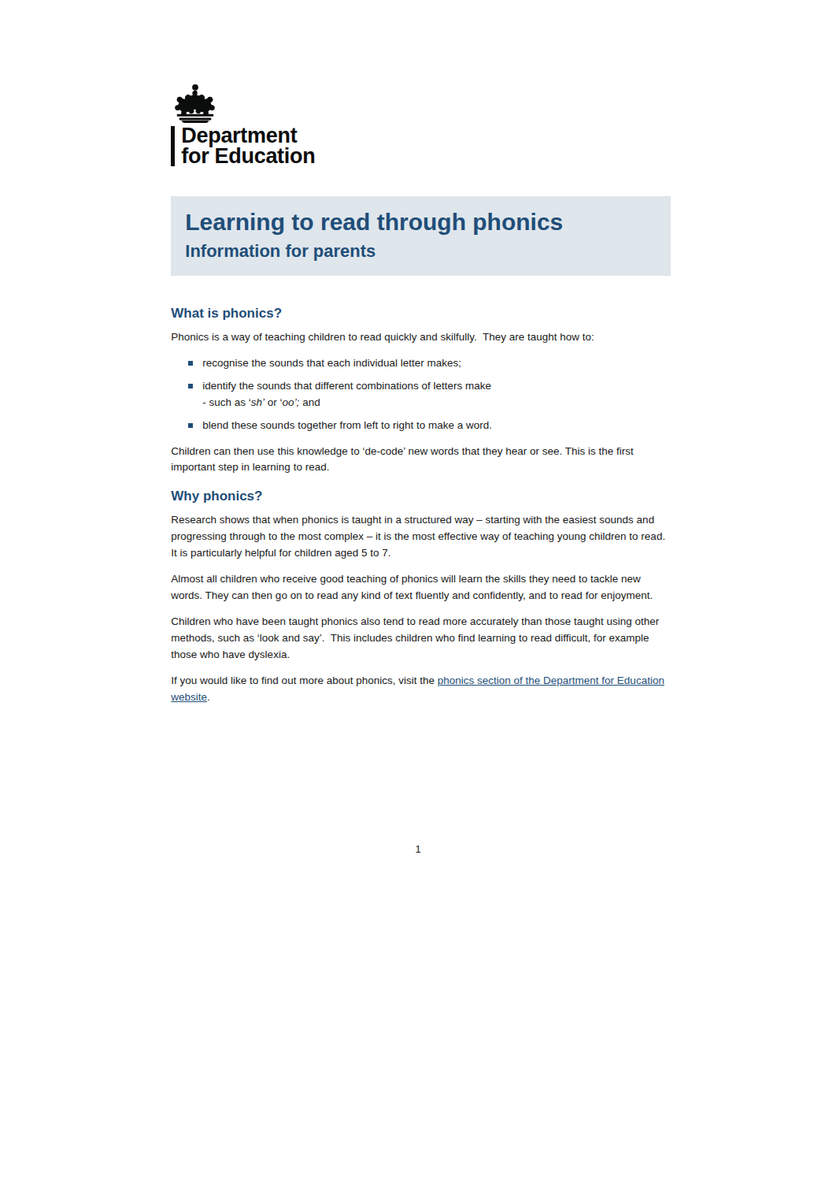Department for Education
Learning to read through phonics
Information for parents
What is phonics?
Phonics is a way of teaching children to read quickly and skilfully. They are taught how to:
recognise the sounds that each individual letter makes;
identify the sounds that different combinations of letters make
- such as ‘sh’ or ‘oo’; and
blend these sounds together from left to right to make a word.
Children can then use this knowledge to ‘de-code’ new words that they hear or see. This is the first important step in learning to read.
Why phonics?
Research shows that when phonics is taught in a structured way – starting with the easiest sounds and progressing through to the most complex – it is the most effective way of teaching young children to read. It is particularly helpful for children aged 5 to 7.
Almost all children who receive good teaching of phonics will learn the skills they need to tackle new words. They can then go on to read any kind of text fluently and confidently, and to read for enjoyment.
Children who have been taught phonics also tend to read more accurately than those taught using other methods, such as ‘look and say’. This includes children who find learning to read difficult, for example those who have dyslexia.
If you would like to find out more about phonics, visit the phonics section of the Department for Education website.
1